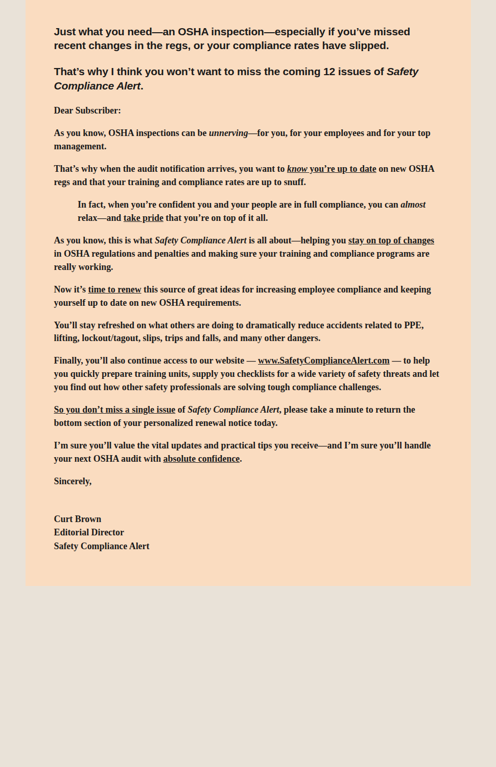Just what you need—an OSHA inspection—especially if you’ve missed recent changes in the regs, or your compliance rates have slipped.
That’s why I think you won’t want to miss the coming 12 issues of Safety Compliance Alert.
Dear Subscriber:
As you know, OSHA inspections can be unnerving—for you, for your employees and for your top management.
That’s why when the audit notification arrives, you want to know you’re up to date on new OSHA regs and that your training and compliance rates are up to snuff.
In fact, when you’re confident you and your people are in full compliance, you can almost relax—and take pride that you’re on top of it all.
As you know, this is what Safety Compliance Alert is all about—helping you stay on top of changes in OSHA regulations and penalties and making sure your training and compliance programs are really working.
Now it’s time to renew this source of great ideas for increasing employee compliance and keeping yourself up to date on new OSHA requirements.
You’ll stay refreshed on what others are doing to dramatically reduce accidents related to PPE, lifting, lockout/tagout, slips, trips and falls, and many other dangers.
Finally, you’ll also continue access to our website — www.SafetyComplianceAlert.com — to help you quickly prepare training units, supply you checklists for a wide variety of safety threats and let you find out how other safety professionals are solving tough compliance challenges.
So you don’t miss a single issue of Safety Compliance Alert, please take a minute to return the bottom section of your personalized renewal notice today.
I’m sure you’ll value the vital updates and practical tips you receive—and I’m sure you’ll handle your next OSHA audit with absolute confidence.
Sincerely,
Curt Brown Editorial Director Safety Compliance Alert